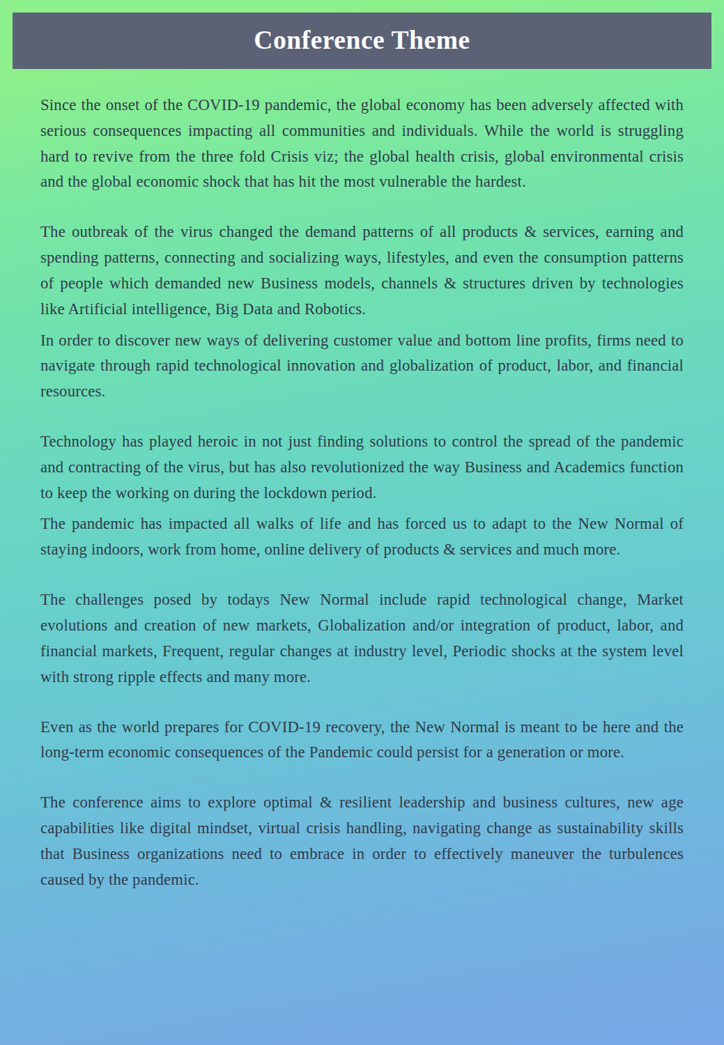Conference Theme
Since the onset of the COVID-19 pandemic, the global economy has been adversely affected with serious consequences impacting all communities and individuals. While the world is struggling hard to revive from the three fold Crisis viz; the global health crisis, global environmental crisis and the global economic shock that has hit the most vulnerable the hardest.
The outbreak of the virus changed the demand patterns of all products & services, earning and spending patterns, connecting and socializing ways, lifestyles, and even the consumption patterns of people which demanded new Business models, channels & structures driven by technologies like Artificial intelligence, Big Data and Robotics.
In order to discover new ways of delivering customer value and bottom line profits, firms need to navigate through rapid technological innovation and globalization of product, labor, and financial resources.
Technology has played heroic in not just finding solutions to control the spread of the pandemic and contracting of the virus, but has also revolutionized the way Business and Academics function to keep the working on during the lockdown period.
The pandemic has impacted all walks of life and has forced us to adapt to the New Normal of staying indoors, work from home, online delivery of products & services and much more.
The challenges posed by todays New Normal include rapid technological change, Market evolutions and creation of new markets, Globalization and/or integration of product, labor, and financial markets, Frequent, regular changes at industry level, Periodic shocks at the system level with strong ripple effects and many more.
Even as the world prepares for COVID-19 recovery, the New Normal is meant to be here and the long-term economic consequences of the Pandemic could persist for a generation or more.
The conference aims to explore optimal & resilient leadership and business cultures, new age capabilities like digital mindset, virtual crisis handling, navigating change as sustainability skills that Business organizations need to embrace in order to effectively maneuver the turbulences caused by the pandemic.